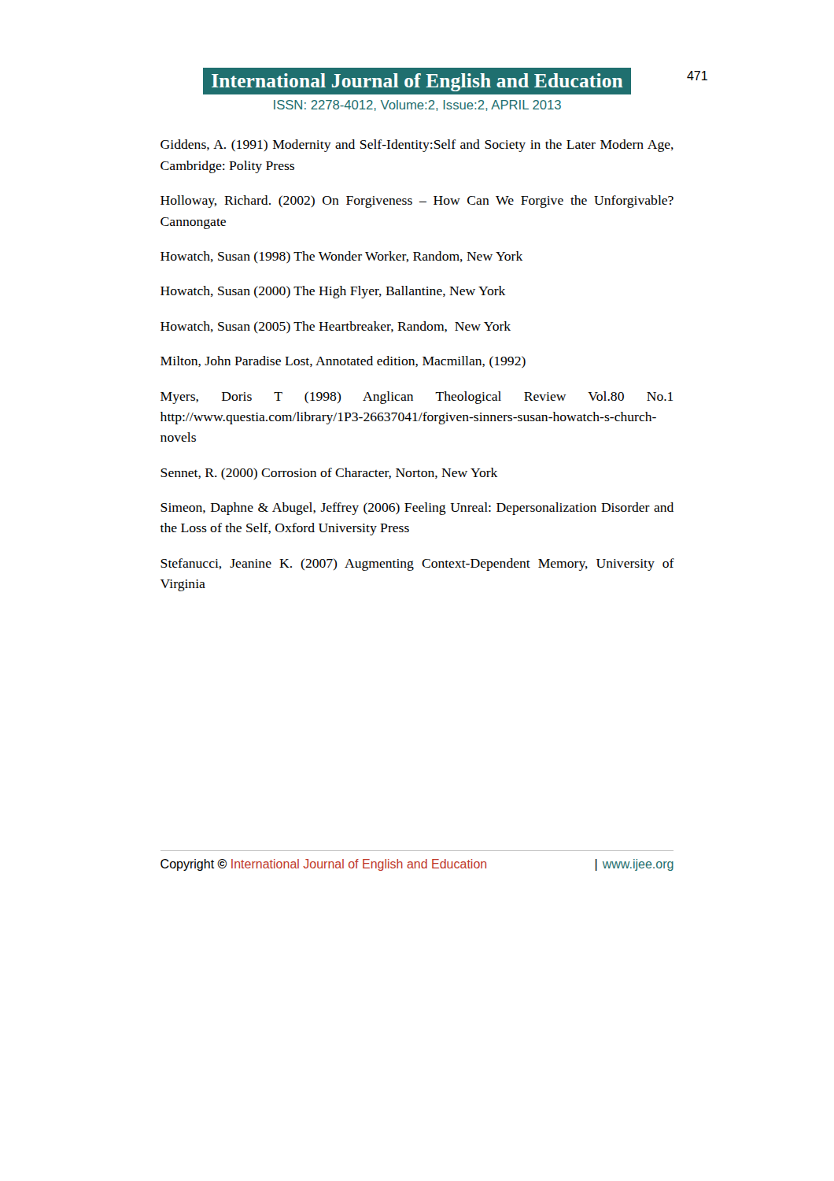International Journal of English and Education 471
ISSN: 2278-4012, Volume:2, Issue:2, APRIL 2013
Giddens, A. (1991) Modernity and Self-Identity:Self and Society in the Later Modern Age, Cambridge: Polity Press
Holloway, Richard. (2002) On Forgiveness – How Can We Forgive the Unforgivable? Cannongate
Howatch, Susan (1998) The Wonder Worker, Random, New York
Howatch, Susan (2000) The High Flyer, Ballantine, New York
Howatch, Susan (2005) The Heartbreaker, Random, New York
Milton, John Paradise Lost, Annotated edition, Macmillan, (1992)
Myers, Doris T (1998) Anglican Theological Review Vol.80 No.1 http://www.questia.com/library/1P3-26637041/forgiven-sinners-susan-howatch-s-church-novels
Sennet, R. (2000) Corrosion of Character, Norton, New York
Simeon, Daphne & Abugel, Jeffrey (2006) Feeling Unreal: Depersonalization Disorder and the Loss of the Self, Oxford University Press
Stefanucci, Jeanine K. (2007) Augmenting Context-Dependent Memory, University of Virginia
Copyright © International Journal of English and Education
|www.ijee.org